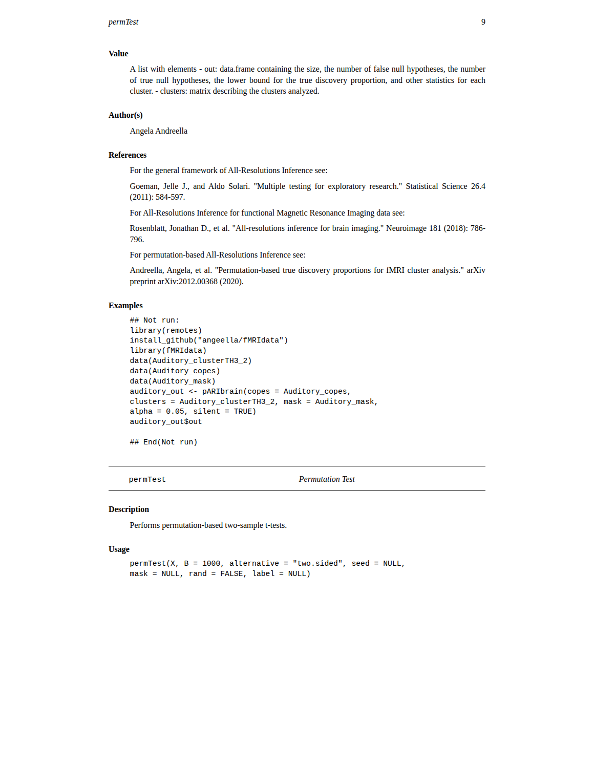permTest 9
Value
A list with elements - out: data.frame containing the size, the number of false null hypotheses, the number of true null hypotheses, the lower bound for the true discovery proportion, and other statistics for each cluster. - clusters: matrix describing the clusters analyzed.
Author(s)
Angela Andreella
References
For the general framework of All-Resolutions Inference see:
Goeman, Jelle J., and Aldo Solari. "Multiple testing for exploratory research." Statistical Science 26.4 (2011): 584-597.
For All-Resolutions Inference for functional Magnetic Resonance Imaging data see:
Rosenblatt, Jonathan D., et al. "All-resolutions inference for brain imaging." Neuroimage 181 (2018): 786-796.
For permutation-based All-Resolutions Inference see:
Andreella, Angela, et al. "Permutation-based true discovery proportions for fMRI cluster analysis." arXiv preprint arXiv:2012.00368 (2020).
Examples
## Not run: 
library(remotes)
install_github("angeella/fMRIdata")
library(fMRIdata)
data(Auditory_clusterTH3_2)
data(Auditory_copes)
data(Auditory_mask)
auditory_out <- pARIbrain(copes = Auditory_copes, 
clusters = Auditory_clusterTH3_2, mask = Auditory_mask, 
alpha = 0.05, silent = TRUE)
auditory_out$out

## End(Not run)
permTest Permutation Test
Description
Performs permutation-based two-sample t-tests.
Usage
permTest(X, B = 1000, alternative = "two.sided", seed = NULL,
mask = NULL, rand = FALSE, label = NULL)